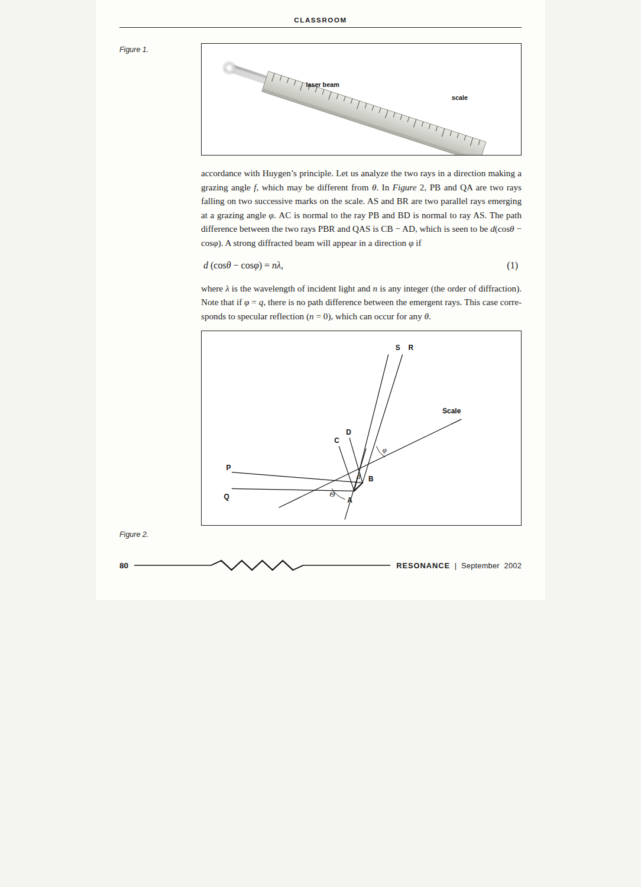Classroom
Figure 1.
laser beam scale
accordance with Huygen’s principle. Let us analyze the two rays in a direction making a grazing angle f, which may be different from θ. In Figure 2, PB and QA are two rays falling on two successive marks on the scale. AS and BR are two parallel rays emerging at a grazing angle φ. AC is normal to the ray PB and BD is normal to ray AS. The path difference between the two rays PBR and QAS is CB − AD, which is seen to be d(cosθ − cosφ). A strong diffracted beam will appear in a direction φ if
d (cosθ − cosφ) = nλ,
(1)
where λ is the wavelength of incident light and n is any integer (the order of diffraction). Note that if φ = q, there is no path difference between the emergent rays. This case corresponds to specular reflection (n = 0), which can occur for any θ.
S R P Q A B C D Θ φ d Scale
Figure 2.
80
RESONANCE | September 2002